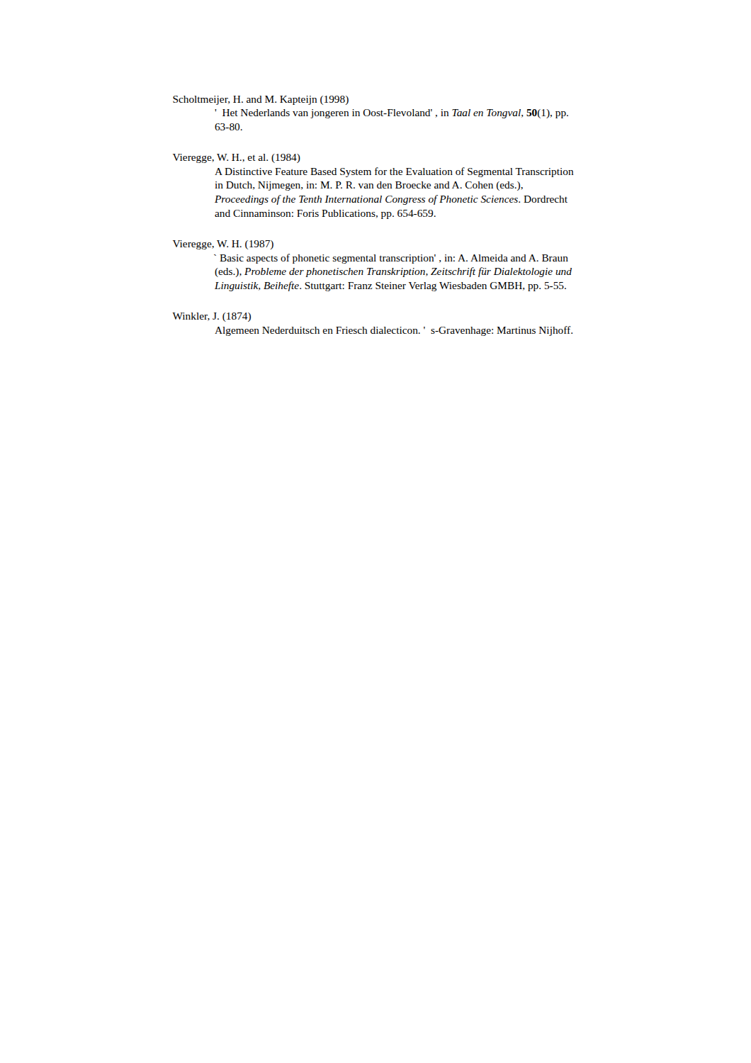Scholtmeijer, H. and M. Kapteijn (1998)
' Het Nederlands van jongeren in Oost-Flevoland' , in Taal en Tongval, 50(1), pp. 63-80.
Vieregge, W. H., et al. (1984)
A Distinctive Feature Based System for the Evaluation of Segmental Transcription in Dutch, Nijmegen, in: M. P. R. van den Broecke and A. Cohen (eds.), Proceedings of the Tenth International Congress of Phonetic Sciences. Dordrecht and Cinnaminson: Foris Publications, pp. 654-659.
Vieregge, W. H. (1987)
` Basic aspects of phonetic segmental transcription' , in: A. Almeida and A. Braun (eds.), Probleme der phonetischen Transkription, Zeitschrift für Dialektologie und Linguistik, Beihefte. Stuttgart: Franz Steiner Verlag Wiesbaden GMBH, pp. 5-55.
Winkler, J. (1874)
Algemeen Nederduitsch en Friesch dialecticon. ' s-Gravenhage: Martinus Nijhoff.